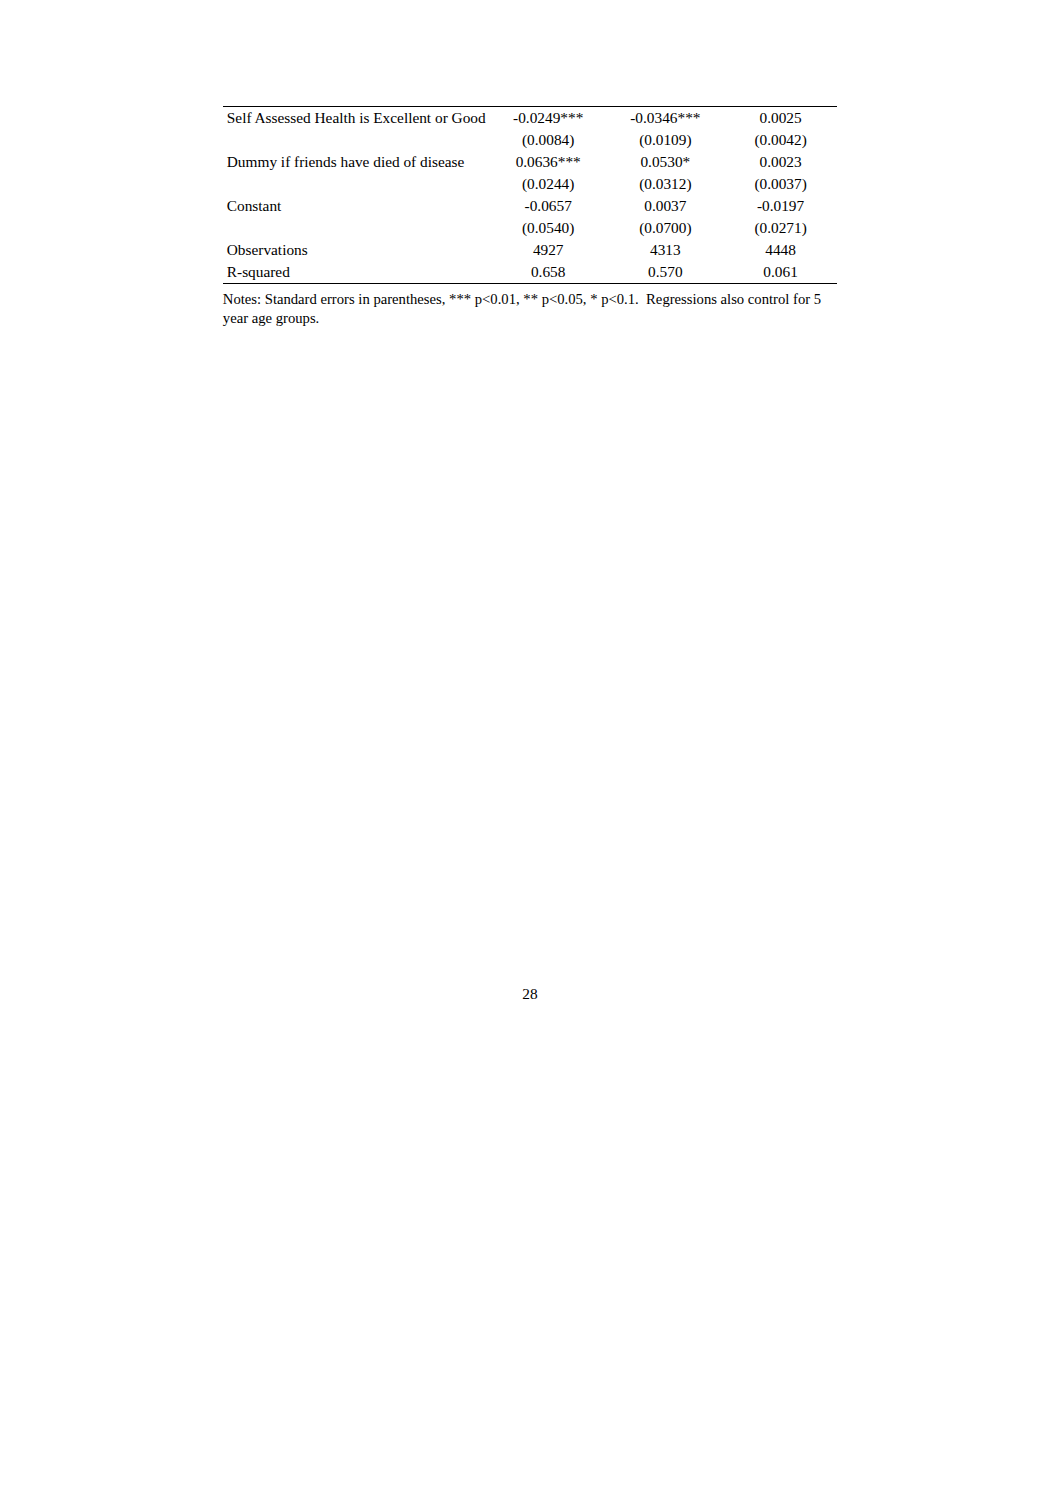| Self Assessed Health is Excellent or Good | -0.0249*** | -0.0346*** | 0.0025 |
| | (0.0084) | (0.0109) | (0.0042) |
| Dummy if friends have died of disease | 0.0636*** | 0.0530* | 0.0023 |
| | (0.0244) | (0.0312) | (0.0037) |
| Constant | -0.0657 | 0.0037 | -0.0197 |
| | (0.0540) | (0.0700) | (0.0271) |
| Observations | 4927 | 4313 | 4448 |
| R-squared | 0.658 | 0.570 | 0.061 |
Notes: Standard errors in parentheses, *** p<0.01, ** p<0.05, * p<0.1. Regressions also control for 5 year age groups.
28